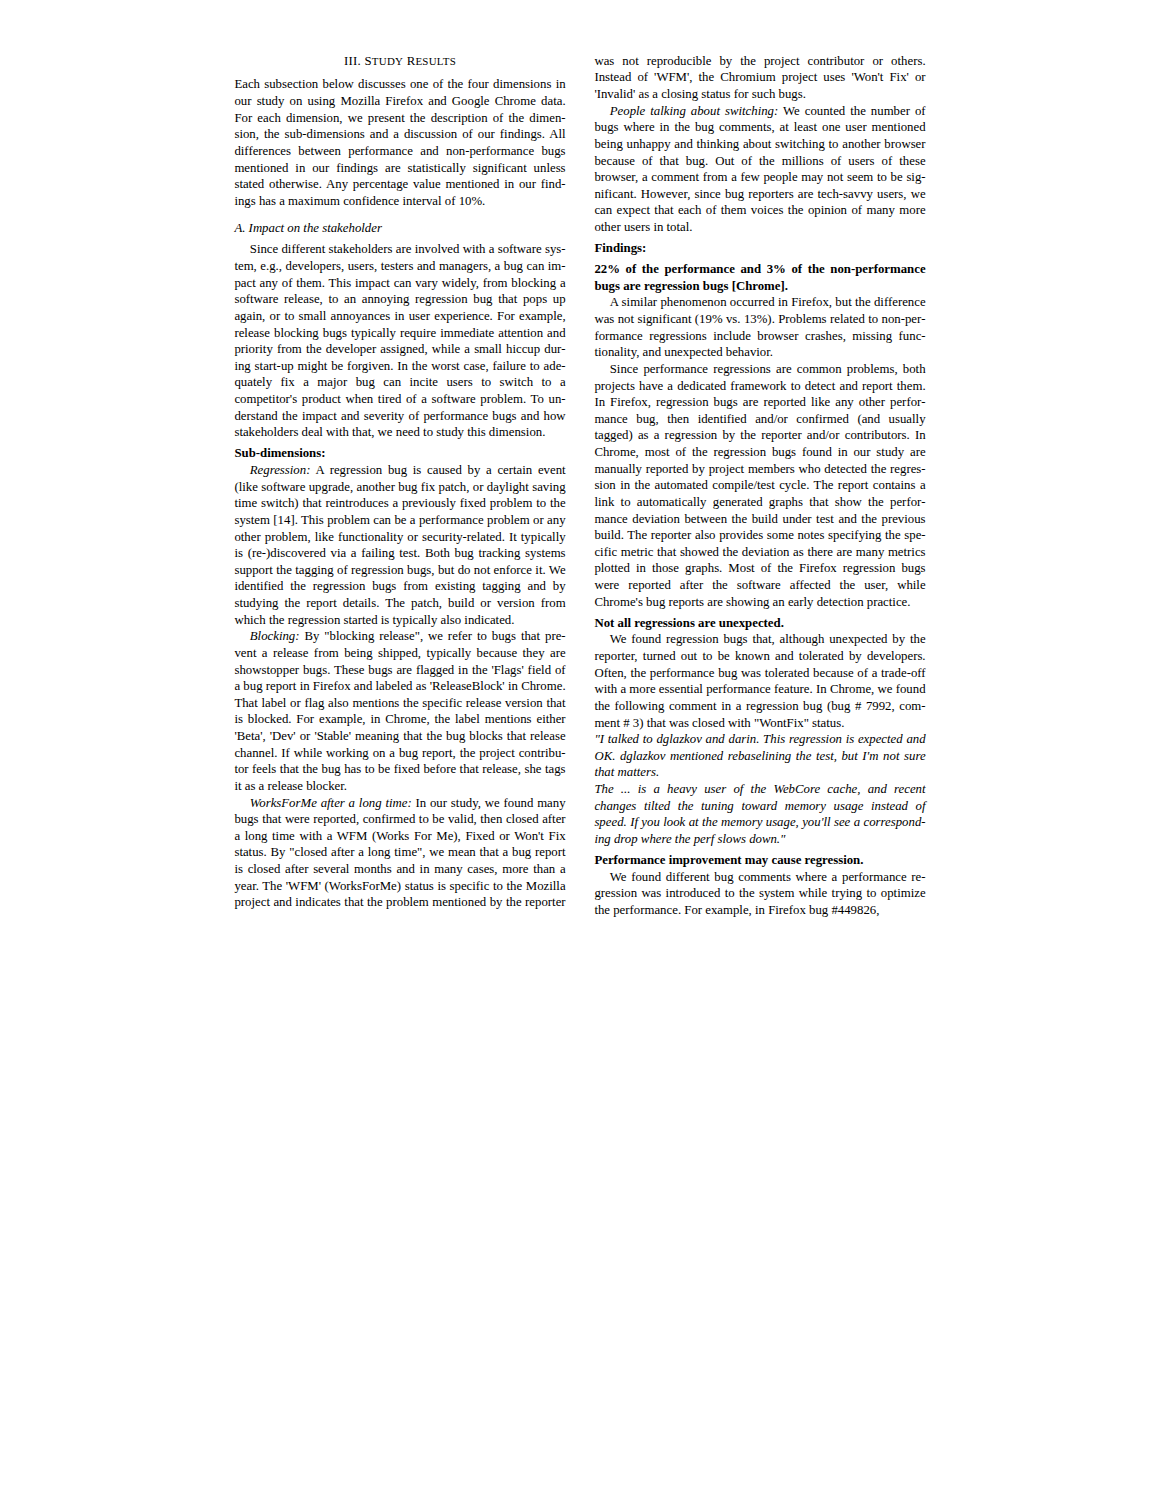III. STUDY RESULTS
Each subsection below discusses one of the four dimensions in our study on using Mozilla Firefox and Google Chrome data. For each dimension, we present the description of the dimension, the sub-dimensions and a discussion of our findings. All differences between performance and non-performance bugs mentioned in our findings are statistically significant unless stated otherwise. Any percentage value mentioned in our findings has a maximum confidence interval of 10%.
A. Impact on the stakeholder
Since different stakeholders are involved with a software system, e.g., developers, users, testers and managers, a bug can impact any of them. This impact can vary widely, from blocking a software release, to an annoying regression bug that pops up again, or to small annoyances in user experience. For example, release blocking bugs typically require immediate attention and priority from the developer assigned, while a small hiccup during start-up might be forgiven. In the worst case, failure to adequately fix a major bug can incite users to switch to a competitor's product when tired of a software problem. To understand the impact and severity of performance bugs and how stakeholders deal with that, we need to study this dimension.
Sub-dimensions:
Regression: A regression bug is caused by a certain event (like software upgrade, another bug fix patch, or daylight saving time switch) that reintroduces a previously fixed problem to the system [14]. This problem can be a performance problem or any other problem, like functionality or security-related. It typically is (re-)discovered via a failing test. Both bug tracking systems support the tagging of regression bugs, but do not enforce it. We identified the regression bugs from existing tagging and by studying the report details. The patch, build or version from which the regression started is typically also indicated.
Blocking: By "blocking release", we refer to bugs that prevent a release from being shipped, typically because they are showstopper bugs. These bugs are flagged in the 'Flags' field of a bug report in Firefox and labeled as 'ReleaseBlock' in Chrome. That label or flag also mentions the specific release version that is blocked. For example, in Chrome, the label mentions either 'Beta', 'Dev' or 'Stable' meaning that the bug blocks that release channel. If while working on a bug report, the project contributor feels that the bug has to be fixed before that release, she tags it as a release blocker.
WorksForMe after a long time: In our study, we found many bugs that were reported, confirmed to be valid, then closed after a long time with a WFM (Works For Me), Fixed or Won't Fix status. By "closed after a long time", we mean that a bug report is closed after several months and in many cases, more than a year. The 'WFM' (WorksForMe) status is specific to the Mozilla project and indicates that the problem mentioned by the reporter was not reproducible by the project contributor or others. Instead of 'WFM', the Chromium project uses 'Won't Fix' or 'Invalid' as a closing status for such bugs.
People talking about switching: We counted the number of bugs where in the bug comments, at least one user mentioned being unhappy and thinking about switching to another browser because of that bug. Out of the millions of users of these browser, a comment from a few people may not seem to be significant. However, since bug reporters are tech-savvy users, we can expect that each of them voices the opinion of many more other users in total.
Findings:
22% of the performance and 3% of the non-performance bugs are regression bugs [Chrome].
A similar phenomenon occurred in Firefox, but the difference was not significant (19% vs. 13%). Problems related to non-performance regressions include browser crashes, missing functionality, and unexpected behavior.
Since performance regressions are common problems, both projects have a dedicated framework to detect and report them. In Firefox, regression bugs are reported like any other performance bug, then identified and/or confirmed (and usually tagged) as a regression by the reporter and/or contributors. In Chrome, most of the regression bugs found in our study are manually reported by project members who detected the regression in the automated compile/test cycle. The report contains a link to automatically generated graphs that show the performance deviation between the build under test and the previous build. The reporter also provides some notes specifying the specific metric that showed the deviation as there are many metrics plotted in those graphs. Most of the Firefox regression bugs were reported after the software affected the user, while Chrome's bug reports are showing an early detection practice.
Not all regressions are unexpected.
We found regression bugs that, although unexpected by the reporter, turned out to be known and tolerated by developers. Often, the performance bug was tolerated because of a trade-off with a more essential performance feature. In Chrome, we found the following comment in a regression bug (bug # 7992, comment # 3) that was closed with "WontFix" status.
"I talked to dglazkov and darin. This regression is expected and OK. dglazkov mentioned rebaselining the test, but I'm not sure that matters.
The ... is a heavy user of the WebCore cache, and recent changes tilted the tuning toward memory usage instead of speed. If you look at the memory usage, you'll see a corresponding drop where the perf slows down."
Performance improvement may cause regression.
We found different bug comments where a performance regression was introduced to the system while trying to optimize the performance. For example, in Firefox bug #449826,